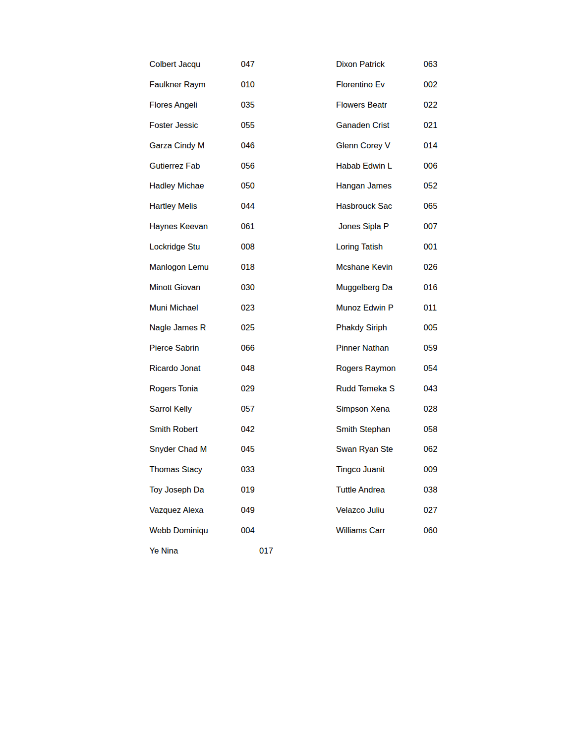| Colbert Jacqu | 047 | Dixon Patrick | 063 |
| Faulkner Raym | 010 | Florentino Ev | 002 |
| Flores Angeli | 035 | Flowers Beatr | 022 |
| Foster Jessic | 055 | Ganaden Crist | 021 |
| Garza Cindy M | 046 | Glenn Corey V | 014 |
| Gutierrez Fab | 056 | Habab Edwin L | 006 |
| Hadley Michae | 050 | Hangan James | 052 |
| Hartley Melis | 044 | Hasbrouck Sac | 065 |
| Haynes Keevan | 061 | Jones Sipla P | 007 |
| Lockridge Stu | 008 | Loring Tatish | 001 |
| Manlogon Lemu | 018 | Mcshane Kevin | 026 |
| Minott Giovan | 030 | Muggelberg Da | 016 |
| Muni Michael | 023 | Munoz Edwin P | 011 |
| Nagle James R | 025 | Phakdy Siriph | 005 |
| Pierce Sabrin | 066 | Pinner Nathan | 059 |
| Ricardo Jonat | 048 | Rogers Raymon | 054 |
| Rogers Tonia | 029 | Rudd Temeka S | 043 |
| Sarrol Kelly | 057 | Simpson Xena | 028 |
| Smith Robert | 042 | Smith Stephan | 058 |
| Snyder Chad M | 045 | Swan Ryan Ste | 062 |
| Thomas Stacy | 033 | Tingco Juanit | 009 |
| Toy Joseph Da | 019 | Tuttle Andrea | 038 |
| Vazquez Alexa | 049 | Velazco Juliu | 027 |
| Webb Dominiqu | 004 | Williams Carr | 060 |
| Ye Nina | 017 | | |